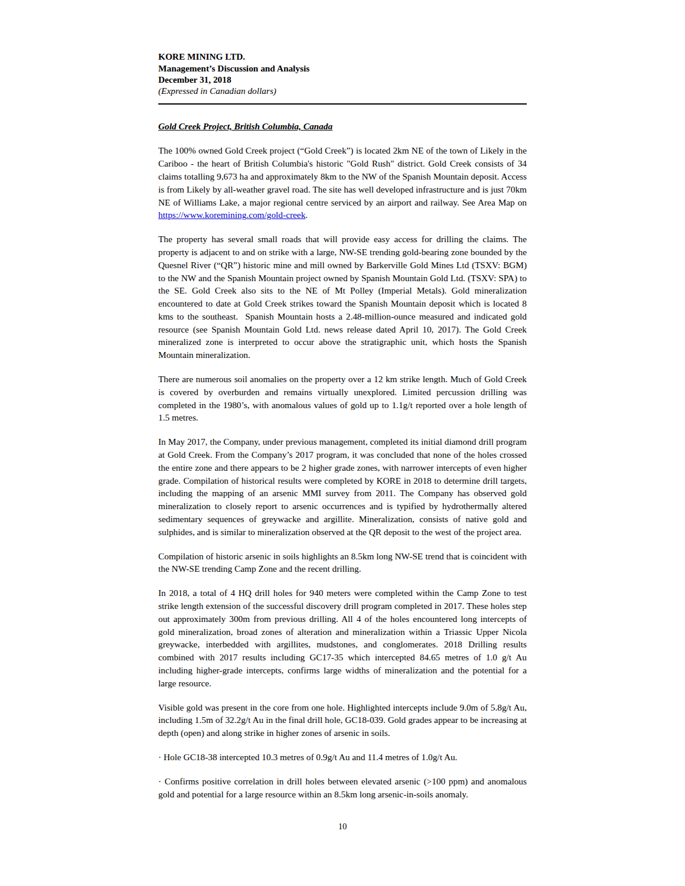KORE MINING LTD.
Management’s Discussion and Analysis
December 31, 2018
(Expressed in Canadian dollars)
Gold Creek Project, British Columbia, Canada
The 100% owned Gold Creek project (“Gold Creek”) is located 2km NE of the town of Likely in the Cariboo - the heart of British Columbia's historic "Gold Rush" district. Gold Creek consists of 34 claims totalling 9,673 ha and approximately 8km to the NW of the Spanish Mountain deposit. Access is from Likely by all-weather gravel road. The site has well developed infrastructure and is just 70km NE of Williams Lake, a major regional centre serviced by an airport and railway. See Area Map on https://www.koremining.com/gold-creek.
The property has several small roads that will provide easy access for drilling the claims. The property is adjacent to and on strike with a large, NW-SE trending gold-bearing zone bounded by the Quesnel River (“QR”) historic mine and mill owned by Barkerville Gold Mines Ltd (TSXV: BGM) to the NW and the Spanish Mountain project owned by Spanish Mountain Gold Ltd. (TSXV: SPA) to the SE. Gold Creek also sits to the NE of Mt Polley (Imperial Metals). Gold mineralization encountered to date at Gold Creek strikes toward the Spanish Mountain deposit which is located 8 kms to the southeast. Spanish Mountain hosts a 2.48-million-ounce measured and indicated gold resource (see Spanish Mountain Gold Ltd. news release dated April 10, 2017). The Gold Creek mineralized zone is interpreted to occur above the stratigraphic unit, which hosts the Spanish Mountain mineralization.
There are numerous soil anomalies on the property over a 12 km strike length. Much of Gold Creek is covered by overburden and remains virtually unexplored. Limited percussion drilling was completed in the 1980’s, with anomalous values of gold up to 1.1g/t reported over a hole length of 1.5 metres.
In May 2017, the Company, under previous management, completed its initial diamond drill program at Gold Creek. From the Company’s 2017 program, it was concluded that none of the holes crossed the entire zone and there appears to be 2 higher grade zones, with narrower intercepts of even higher grade. Compilation of historical results were completed by KORE in 2018 to determine drill targets, including the mapping of an arsenic MMI survey from 2011. The Company has observed gold mineralization to closely report to arsenic occurrences and is typified by hydrothermally altered sedimentary sequences of greywacke and argillite. Mineralization, consists of native gold and sulphides, and is similar to mineralization observed at the QR deposit to the west of the project area.
Compilation of historic arsenic in soils highlights an 8.5km long NW-SE trend that is coincident with the NW-SE trending Camp Zone and the recent drilling.
In 2018, a total of 4 HQ drill holes for 940 meters were completed within the Camp Zone to test strike length extension of the successful discovery drill program completed in 2017. These holes step out approximately 300m from previous drilling. All 4 of the holes encountered long intercepts of gold mineralization, broad zones of alteration and mineralization within a Triassic Upper Nicola greywacke, interbedded with argillites, mudstones, and conglomerates. 2018 Drilling results combined with 2017 results including GC17-35 which intercepted 84.65 metres of 1.0 g/t Au including higher-grade intercepts, confirms large widths of mineralization and the potential for a large resource.
Visible gold was present in the core from one hole. Highlighted intercepts include 9.0m of 5.8g/t Au, including 1.5m of 32.2g/t Au in the final drill hole, GC18-039. Gold grades appear to be increasing at depth (open) and along strike in higher zones of arsenic in soils.
· Hole GC18-38 intercepted 10.3 metres of 0.9g/t Au and 11.4 metres of 1.0g/t Au.
· Confirms positive correlation in drill holes between elevated arsenic (>100 ppm) and anomalous gold and potential for a large resource within an 8.5km long arsenic-in-soils anomaly.
10